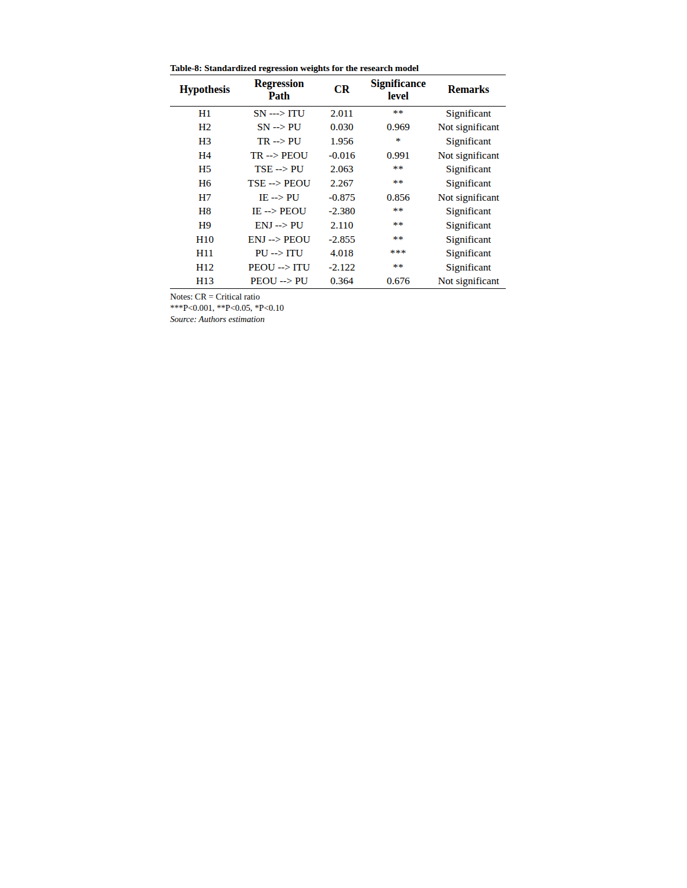Table-8: Standardized regression weights for the research model
| Hypothesis | Regression Path | CR | Significance level | Remarks |
| --- | --- | --- | --- | --- |
| H1 | SN ---> ITU | 2.011 | ** | Significant |
| H2 | SN --> PU | 0.030 | 0.969 | Not significant |
| H3 | TR --> PU | 1.956 | * | Significant |
| H4 | TR --> PEOU | -0.016 | 0.991 | Not significant |
| H5 | TSE --> PU | 2.063 | ** | Significant |
| H6 | TSE --> PEOU | 2.267 | ** | Significant |
| H7 | IE --> PU | -0.875 | 0.856 | Not significant |
| H8 | IE --> PEOU | -2.380 | ** | Significant |
| H9 | ENJ --> PU | 2.110 | ** | Significant |
| H10 | ENJ --> PEOU | -2.855 | ** | Significant |
| H11 | PU --> ITU | 4.018 | *** | Significant |
| H12 | PEOU --> ITU | -2.122 | ** | Significant |
| H13 | PEOU --> PU | 0.364 | 0.676 | Not significant |
Notes: CR = Critical ratio
***P<0.001, **P<0.05, *P<0.10
Source: Authors estimation